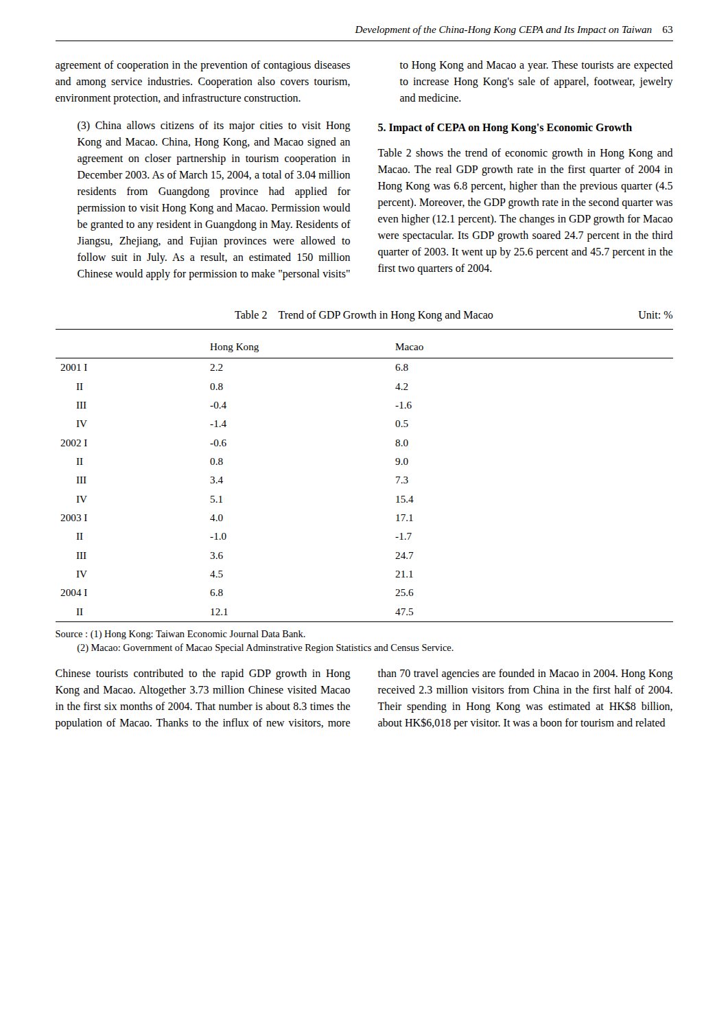Development of the China-Hong Kong CEPA and Its Impact on Taiwan63
agreement of cooperation in the prevention of contagious diseases and among service industries. Cooperation also covers tourism, environment protection, and infrastructure construction.
(3) China allows citizens of its major cities to visit Hong Kong and Macao. China, Hong Kong, and Macao signed an agreement on closer partnership in tourism cooperation in December 2003. As of March 15, 2004, a total of 3.04 million residents from Guangdong province had applied for permission to visit Hong Kong and Macao. Permission would be granted to any resident in Guangdong in May. Residents of Jiangsu, Zhejiang, and Fujian provinces were allowed to follow suit in July. As a result, an estimated 150 million Chinese would apply for permission to make "personal visits" to Hong Kong and Macao a year. These tourists are expected to increase Hong Kong's sale of apparel, footwear, jewelry and medicine.
5. Impact of CEPA on Hong Kong's Economic Growth
Table 2 shows the trend of economic growth in Hong Kong and Macao. The real GDP growth rate in the first quarter of 2004 in Hong Kong was 6.8 percent, higher than the previous quarter (4.5 percent). Moreover, the GDP growth rate in the second quarter was even higher (12.1 percent). The changes in GDP growth for Macao were spectacular. Its GDP growth soared 24.7 percent in the third quarter of 2003. It went up by 25.6 percent and 45.7 percent in the first two quarters of 2004.
Table 2 Trend of GDP Growth in Hong Kong and Macao Unit: %
| | Hong Kong | Macao |
| --- | --- | --- |
| 2001 I | 2.2 | 6.8 |
| II | 0.8 | 4.2 |
| III | -0.4 | -1.6 |
| IV | -1.4 | 0.5 |
| 2002 I | -0.6 | 8.0 |
| II | 0.8 | 9.0 |
| III | 3.4 | 7.3 |
| IV | 5.1 | 15.4 |
| 2003 I | 4.0 | 17.1 |
| II | -1.0 | -1.7 |
| III | 3.6 | 24.7 |
| IV | 4.5 | 21.1 |
| 2004 I | 6.8 | 25.6 |
| II | 12.1 | 47.5 |
Source : (1) Hong Kong: Taiwan Economic Journal Data Bank.
(2) Macao: Government of Macao Special Adminstrative Region Statistics and Census Service.
Chinese tourists contributed to the rapid GDP growth in Hong Kong and Macao. Altogether 3.73 million Chinese visited Macao in the first six months of 2004. That number is about 8.3 times the population of Macao. Thanks to the influx of new visitors, more than 70 travel agencies are founded in Macao in 2004. Hong Kong received 2.3 million visitors from China in the first half of 2004. Their spending in Hong Kong was estimated at HK$8 billion, about HK$6,018 per visitor. It was a boon for tourism and related